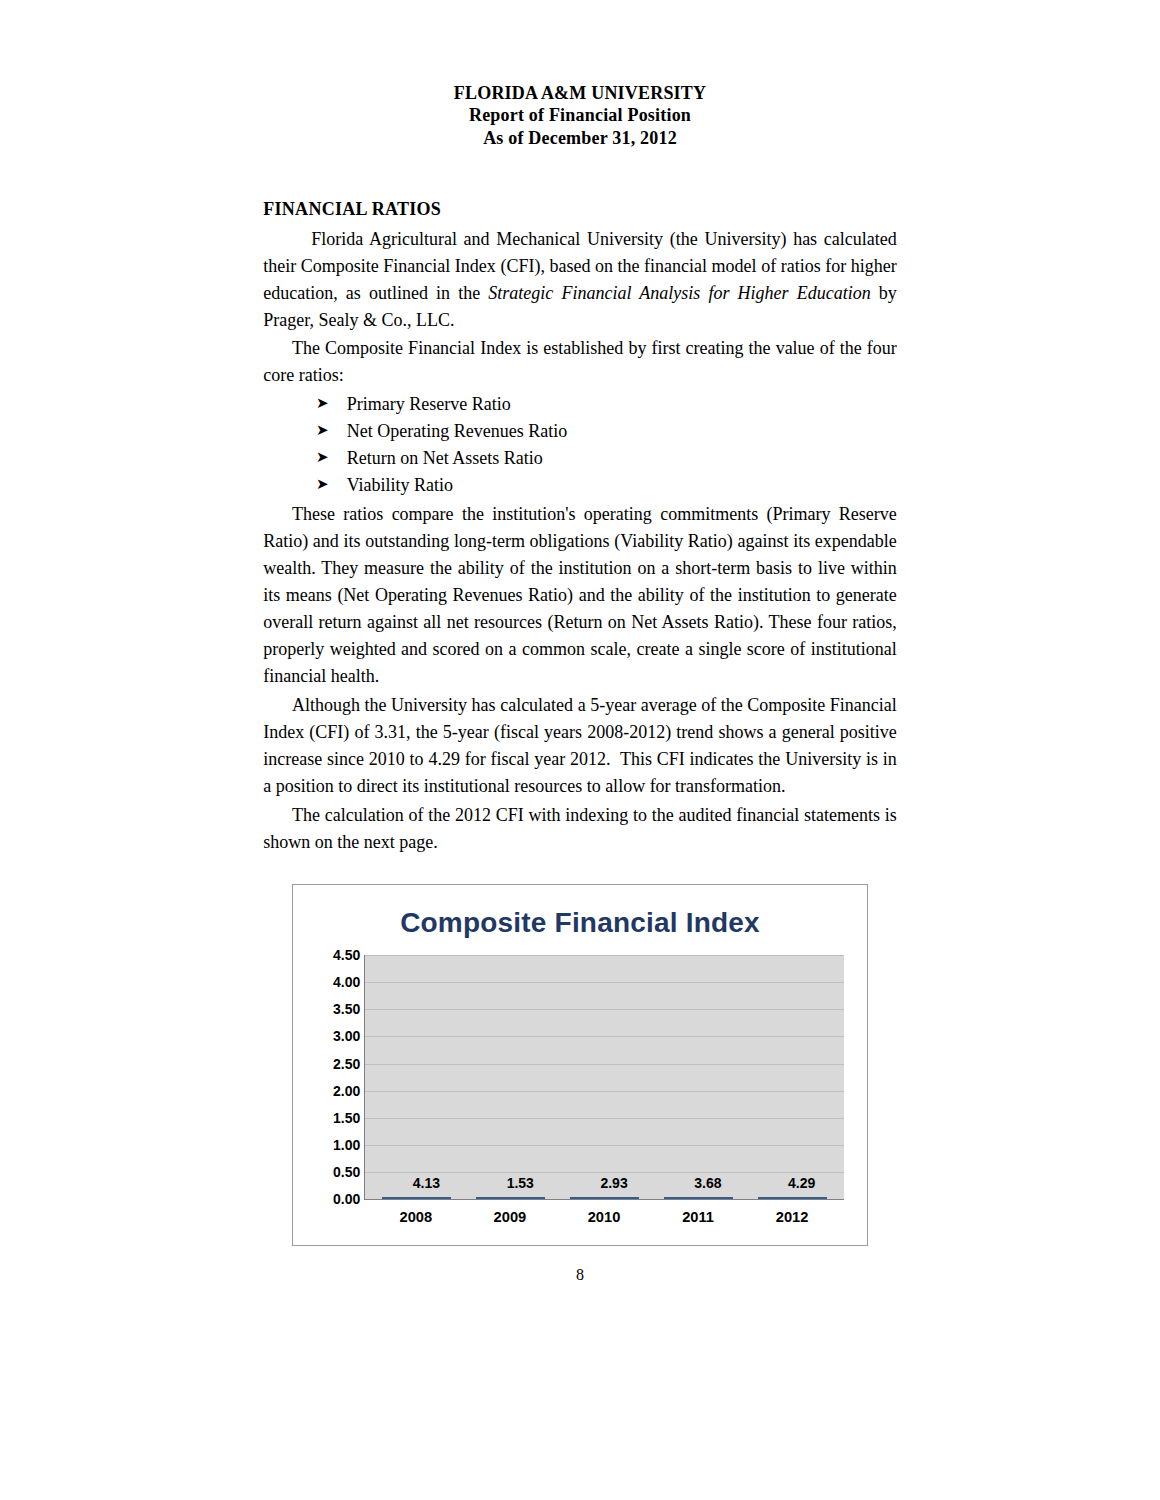FLORIDA A&M UNIVERSITY
Report of Financial Position
As of December 31, 2012
FINANCIAL RATIOS
Florida Agricultural and Mechanical University (the University) has calculated their Composite Financial Index (CFI), based on the financial model of ratios for higher education, as outlined in the Strategic Financial Analysis for Higher Education by Prager, Sealy & Co., LLC.
The Composite Financial Index is established by first creating the value of the four core ratios:
Primary Reserve Ratio
Net Operating Revenues Ratio
Return on Net Assets Ratio
Viability Ratio
These ratios compare the institution's operating commitments (Primary Reserve Ratio) and its outstanding long-term obligations (Viability Ratio) against its expendable wealth. They measure the ability of the institution on a short-term basis to live within its means (Net Operating Revenues Ratio) and the ability of the institution to generate overall return against all net resources (Return on Net Assets Ratio). These four ratios, properly weighted and scored on a common scale, create a single score of institutional financial health.
Although the University has calculated a 5-year average of the Composite Financial Index (CFI) of 3.31, the 5-year (fiscal years 2008-2012) trend shows a general positive increase since 2010 to 4.29 for fiscal year 2012. This CFI indicates the University is in a position to direct its institutional resources to allow for transformation.
The calculation of the 2012 CFI with indexing to the audited financial statements is shown on the next page.
Composite Financial Index
4.50 4.00 3.50 3.00 2.50 2.00 1.50 1.00 0.50 0.00
4.13
1.53
2.93
3.68
4.29
2008 2009 2010 2011 2012
8